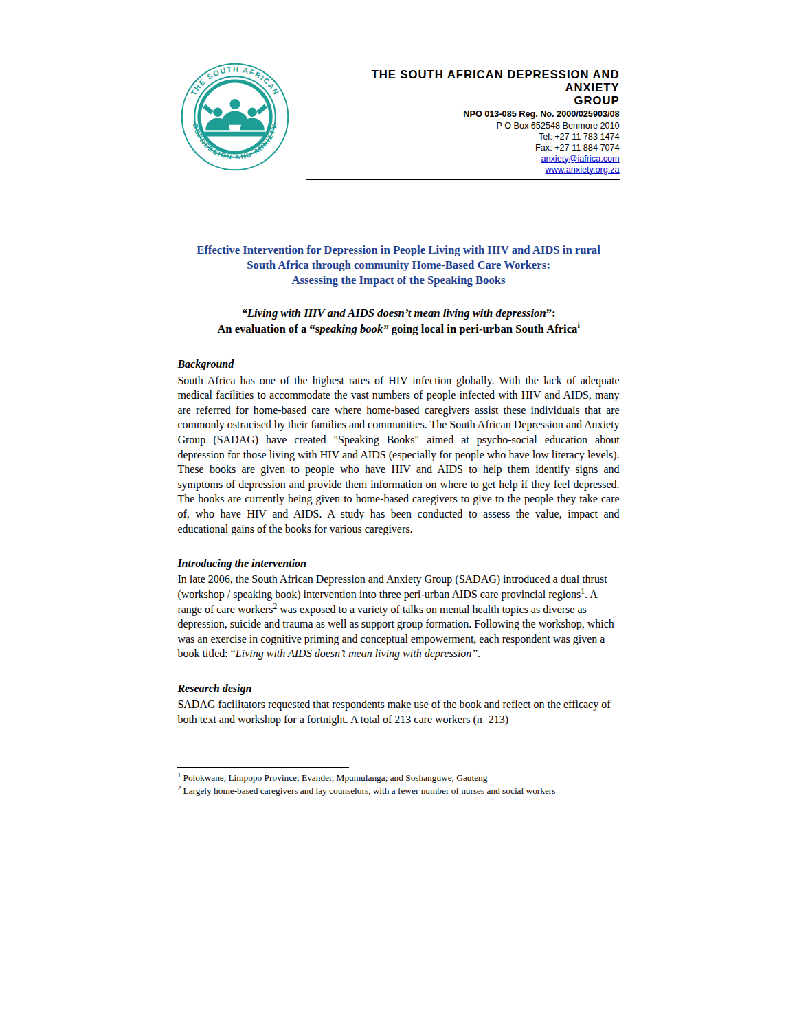THE SOUTH AFRICAN DEPRESSION AND ANXIETY
THE SOUTH AFRICAN DEPRESSION AND ANXIETY
GROUP
NPO 013-085 Reg. No. 2000/025903/08
P O Box 652548 Benmore 2010
Tel: +27 11 783 1474
Fax: +27 11 884 7074
anxiety@iafrica.com
www.anxiety.org.za
Effective Intervention for Depression in People Living with HIV and AIDS in rural
South Africa through community Home-Based Care Workers:
Assessing the Impact of the Speaking Books
“Living with HIV and AIDS doesn’t mean living with depression”:
An evaluation of a “speaking book” going local in peri-urban South Africai
Background
South Africa has one of the highest rates of HIV infection globally. With the lack of adequate medical facilities to accommodate the vast numbers of people infected with HIV and AIDS, many are referred for home-based care where home-based caregivers assist these individuals that are commonly ostracised by their families and communities. The South African Depression and Anxiety Group (SADAG) have created "Speaking Books" aimed at psycho-social education about depression for those living with HIV and AIDS (especially for people who have low literacy levels). These books are given to people who have HIV and AIDS to help them identify signs and symptoms of depression and provide them information on where to get help if they feel depressed. The books are currently being given to home-based caregivers to give to the people they take care of, who have HIV and AIDS. A study has been conducted to assess the value, impact and educational gains of the books for various caregivers.
Introducing the intervention
In late 2006, the South African Depression and Anxiety Group (SADAG) introduced a dual thrust (workshop / speaking book) intervention into three peri-urban AIDS care provincial regions1. A range of care workers2 was exposed to a variety of talks on mental health topics as diverse as depression, suicide and trauma as well as support group formation. Following the workshop, which was an exercise in cognitive priming and conceptual empowerment, each respondent was given a book titled: “Living with AIDS doesn’t mean living with depression”.
Research design
SADAG facilitators requested that respondents make use of the book and reflect on the efficacy of both text and workshop for a fortnight. A total of 213 care workers (n=213)
1 Polokwane, Limpopo Province; Evander, Mpumulanga; and Soshanguwe, Gauteng
2 Largely home-based caregivers and lay counselors, with a fewer number of nurses and social workers